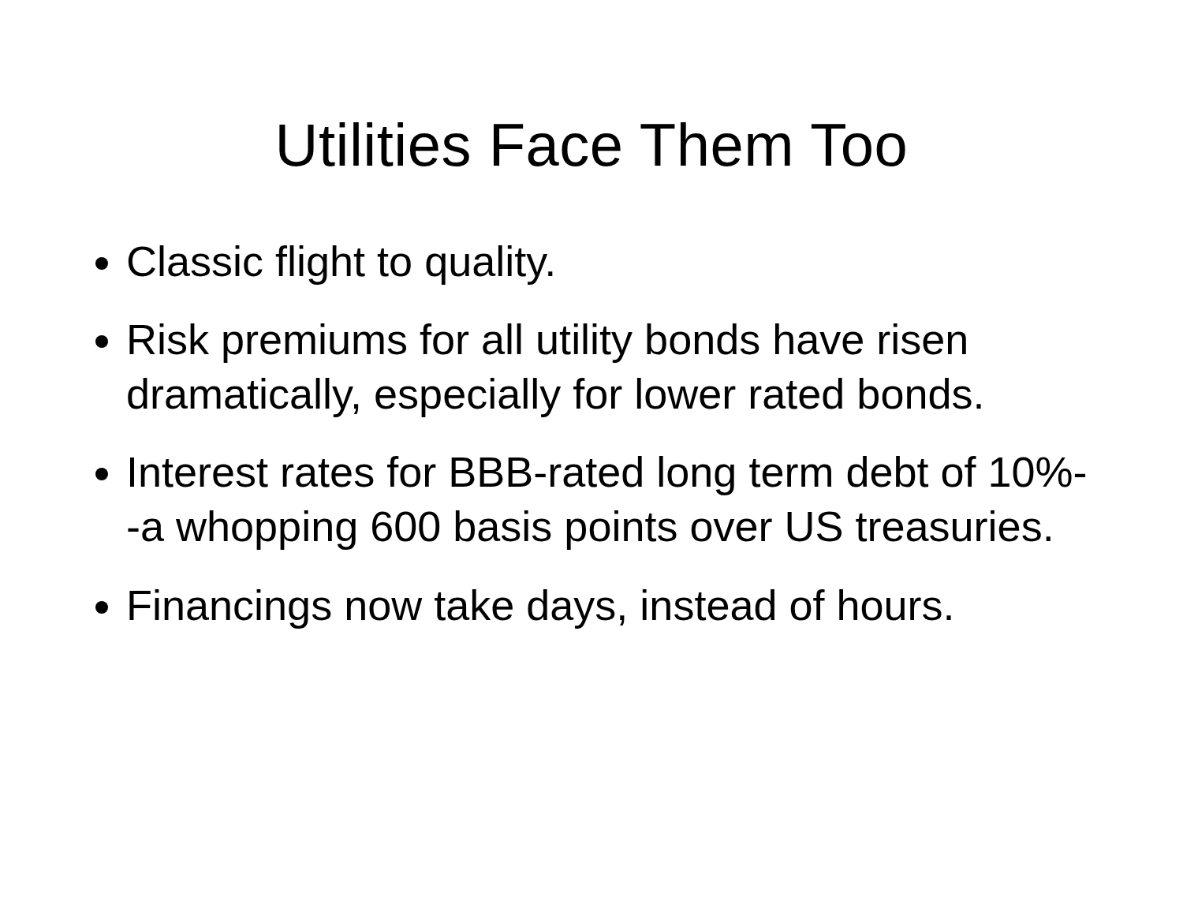Utilities Face Them Too
Classic flight to quality.
Risk premiums for all utility bonds have risen dramatically, especially for lower rated bonds.
Interest rates for BBB-rated long term debt of 10%--a whopping 600 basis points over US treasuries.
Financings now take days, instead of hours.